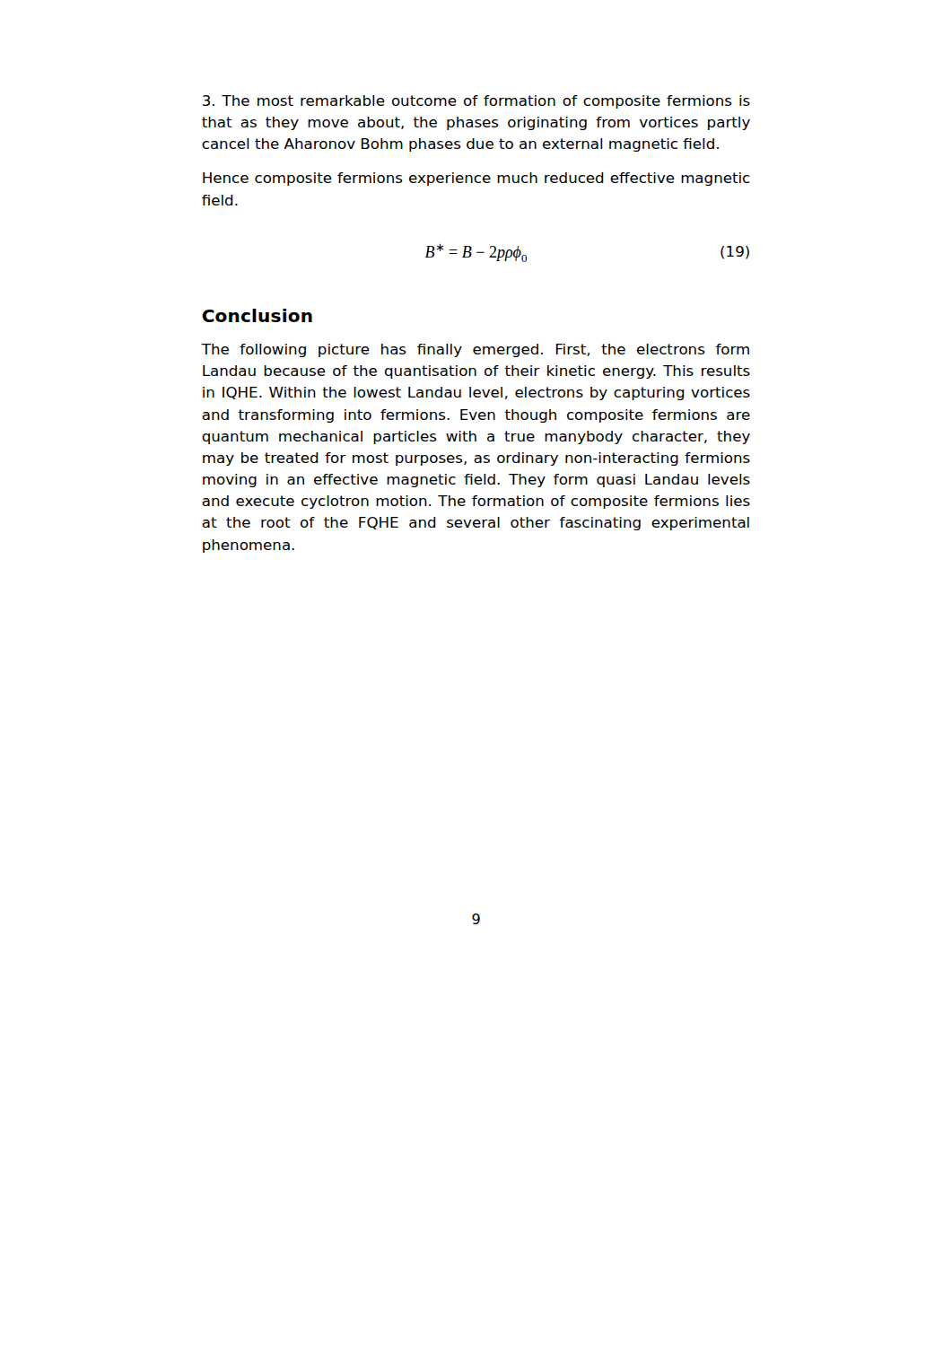3. The most remarkable outcome of formation of composite fermions is that as they move about, the phases originating from vortices partly cancel the Aharonov Bohm phases due to an external magnetic field.
Hence composite fermions experience much reduced effective magnetic field.
B∗ = B − 2pρϕ0 (19)
Conclusion
The following picture has finally emerged. First, the electrons form Landau because of the quantisation of their kinetic energy. This results in IQHE. Within the lowest Landau level, electrons by capturing vortices and transforming into fermions. Even though composite fermions are quantum mechanical particles with a true manybody character, they may be treated for most purposes, as ordinary non-interacting fermions moving in an effective magnetic field. They form quasi Landau levels and execute cyclotron motion. The formation of composite fermions lies at the root of the FQHE and several other fascinating experimental phenomena.
9